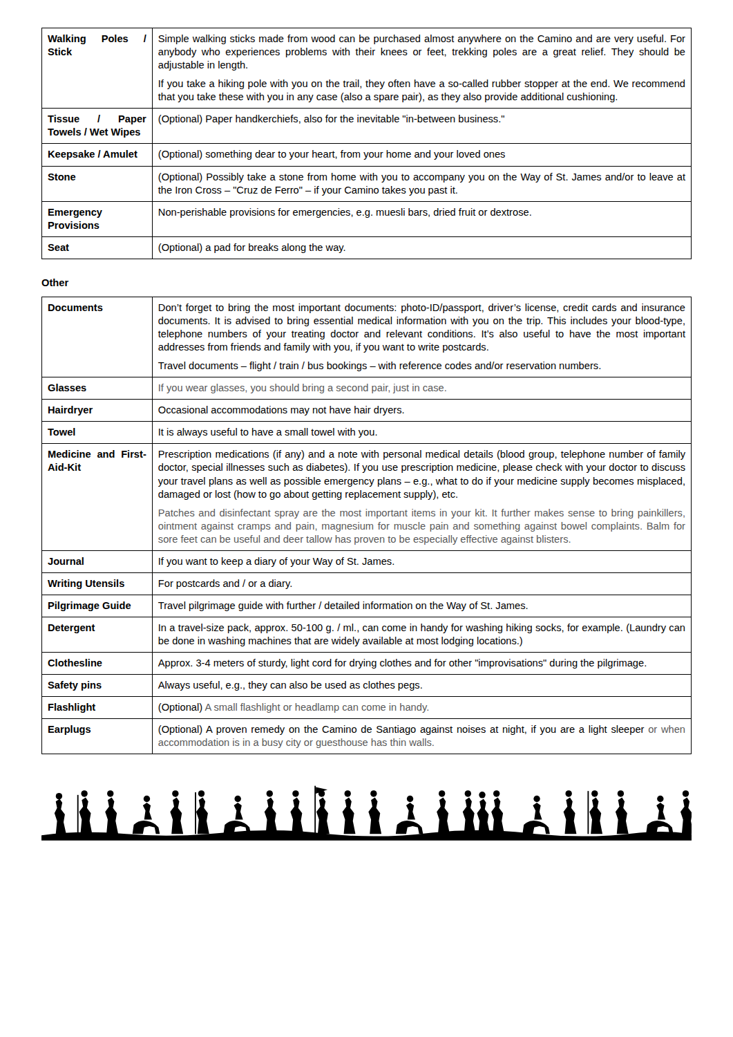| Walking Poles / Stick | Simple walking sticks made from wood can be purchased almost anywhere on the Camino and are very useful. For anybody who experiences problems with their knees or feet, trekking poles are a great relief. They should be adjustable in length. If you take a hiking pole with you on the trail, they often have a so-called rubber stopper at the end. We recommend that you take these with you in any case (also a spare pair), as they also provide additional cushioning. |
| Tissue / Paper Towels / Wet Wipes | (Optional) Paper handkerchiefs, also for the inevitable "in-between business." |
| Keepsake / Amulet | (Optional) something dear to your heart, from your home and your loved ones |
| Stone | (Optional) Possibly take a stone from home with you to accompany you on the Way of St. James and/or to leave at the Iron Cross – "Cruz de Ferro" – if your Camino takes you past it. |
| Emergency Provisions | Non-perishable provisions for emergencies, e.g. muesli bars, dried fruit or dextrose. |
| Seat | (Optional) a pad for breaks along the way. |
Other
| Documents | Don’t forget to bring the most important documents: photo-ID/passport, driver’s license, credit cards and insurance documents. It is advised to bring essential medical information with you on the trip. This includes your blood-type, telephone numbers of your treating doctor and relevant conditions. It’s also useful to have the most important addresses from friends and family with you, if you want to write postcards. Travel documents – flight / train / bus bookings – with reference codes and/or reservation numbers. |
| Glasses | If you wear glasses, you should bring a second pair, just in case. |
| Hairdryer | Occasional accommodations may not have hair dryers. |
| Towel | It is always useful to have a small towel with you. |
| Medicine and First-Aid-Kit | Prescription medications (if any) and a note with personal medical details (blood group, telephone number of family doctor, special illnesses such as diabetes). If you use prescription medicine, please check with your doctor to discuss your travel plans as well as possible emergency plans – e.g., what to do if your medicine supply becomes misplaced, damaged or lost (how to go about getting replacement supply), etc. Patches and disinfectant spray are the most important items in your kit. It further makes sense to bring painkillers, ointment against cramps and pain, magnesium for muscle pain and something against bowel complaints. Balm for sore feet can be useful and deer tallow has proven to be especially effective against blisters. |
| Journal | If you want to keep a diary of your Way of St. James. |
| Writing Utensils | For postcards and / or a diary. |
| Pilgrimage Guide | Travel pilgrimage guide with further / detailed information on the Way of St. James. |
| Detergent | In a travel-size pack, approx. 50-100 g. / ml., can come in handy for washing hiking socks, for example. (Laundry can be done in washing machines that are widely available at most lodging locations.) |
| Clothesline | Approx. 3-4 meters of sturdy, light cord for drying clothes and for other "improvisations" during the pilgrimage. |
| Safety pins | Always useful, e.g., they can also be used as clothes pegs. |
| Flashlight | (Optional) A small flashlight or headlamp can come in handy. |
| Earplugs | (Optional) A proven remedy on the Camino de Santiago against noises at night, if you are a light sleeper or when accommodation is in a busy city or guesthouse has thin walls. |